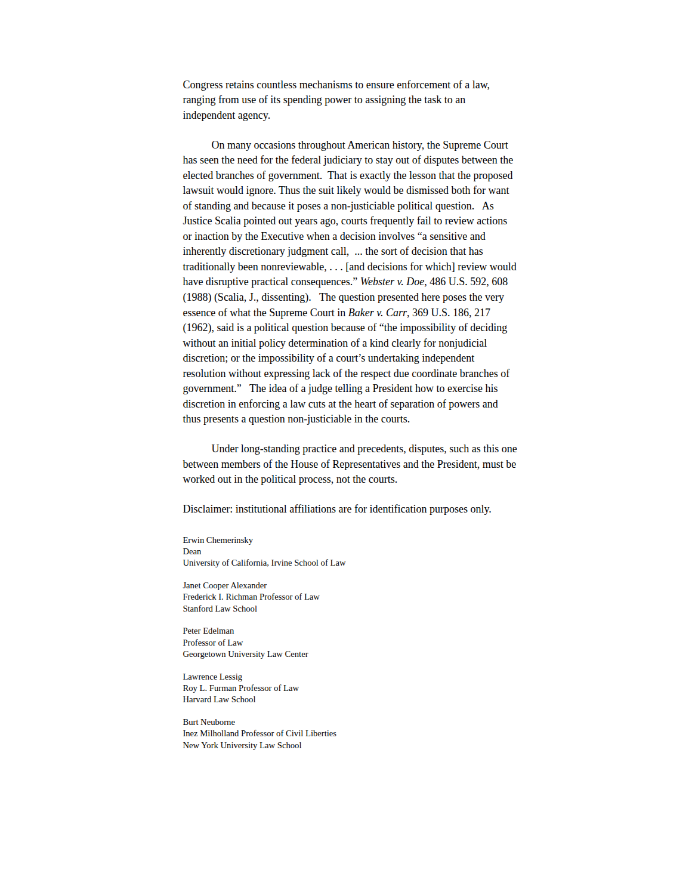Congress retains countless mechanisms to ensure enforcement of a law, ranging from use of its spending power to assigning the task to an independent agency.
On many occasions throughout American history, the Supreme Court has seen the need for the federal judiciary to stay out of disputes between the elected branches of government. That is exactly the lesson that the proposed lawsuit would ignore. Thus the suit likely would be dismissed both for want of standing and because it poses a non-justiciable political question. As Justice Scalia pointed out years ago, courts frequently fail to review actions or inaction by the Executive when a decision involves “a sensitive and inherently discretionary judgment call, ... the sort of decision that has traditionally been nonreviewable, . . . [and decisions for which] review would have disruptive practical consequences.” Webster v. Doe, 486 U.S. 592, 608 (1988) (Scalia, J., dissenting). The question presented here poses the very essence of what the Supreme Court in Baker v. Carr, 369 U.S. 186, 217 (1962), said is a political question because of “the impossibility of deciding without an initial policy determination of a kind clearly for nonjudicial discretion; or the impossibility of a court’s undertaking independent resolution without expressing lack of the respect due coordinate branches of government.” The idea of a judge telling a President how to exercise his discretion in enforcing a law cuts at the heart of separation of powers and thus presents a question non-justiciable in the courts.
Under long-standing practice and precedents, disputes, such as this one between members of the House of Representatives and the President, must be worked out in the political process, not the courts.
Disclaimer: institutional affiliations are for identification purposes only.
Erwin Chemerinsky
Dean
University of California, Irvine School of Law
Janet Cooper Alexander
Frederick I. Richman Professor of Law
Stanford Law School
Peter Edelman
Professor of Law
Georgetown University Law Center
Lawrence Lessig
Roy L. Furman Professor of Law
Harvard Law School
Burt Neuborne
Inez Milholland Professor of Civil Liberties
New York University Law School